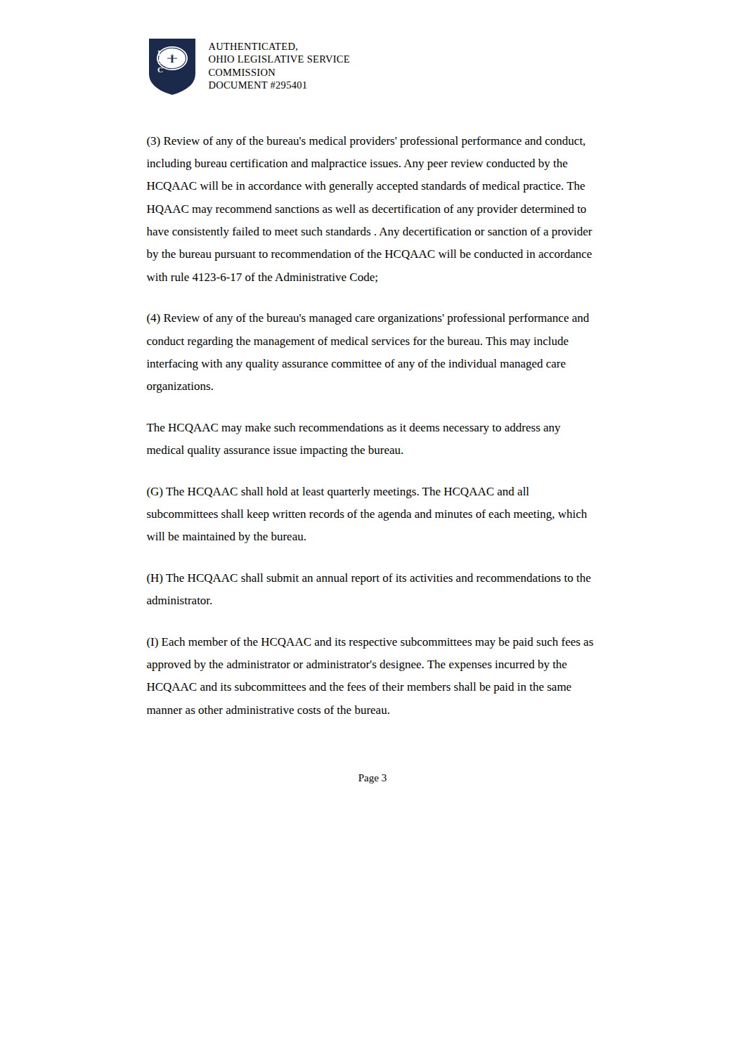I L S C
AUTHENTICATED,
OHIO LEGISLATIVE SERVICE
COMMISSION
DOCUMENT #295401
(3) Review of any of the bureau's medical providers' professional performance and conduct, including bureau certification and malpractice issues. Any peer review conducted by the HCQAAC will be in accordance with generally accepted standards of medical practice. The HQAAC may recommend sanctions as well as decertification of any provider determined to have consistently failed to meet such standards . Any decertification or sanction of a provider by the bureau pursuant to recommendation of the HCQAAC will be conducted in accordance with rule 4123-6-17 of the Administrative Code;
(4) Review of any of the bureau's managed care organizations' professional performance and conduct regarding the management of medical services for the bureau. This may include interfacing with any quality assurance committee of any of the individual managed care organizations.
The HCQAAC may make such recommendations as it deems necessary to address any medical quality assurance issue impacting the bureau.
(G) The HCQAAC shall hold at least quarterly meetings. The HCQAAC and all subcommittees shall keep written records of the agenda and minutes of each meeting, which will be maintained by the bureau.
(H) The HCQAAC shall submit an annual report of its activities and recommendations to the administrator.
(I) Each member of the HCQAAC and its respective subcommittees may be paid such fees as approved by the administrator or administrator's designee. The expenses incurred by the HCQAAC and its subcommittees and the fees of their members shall be paid in the same manner as other administrative costs of the bureau.
Page 3